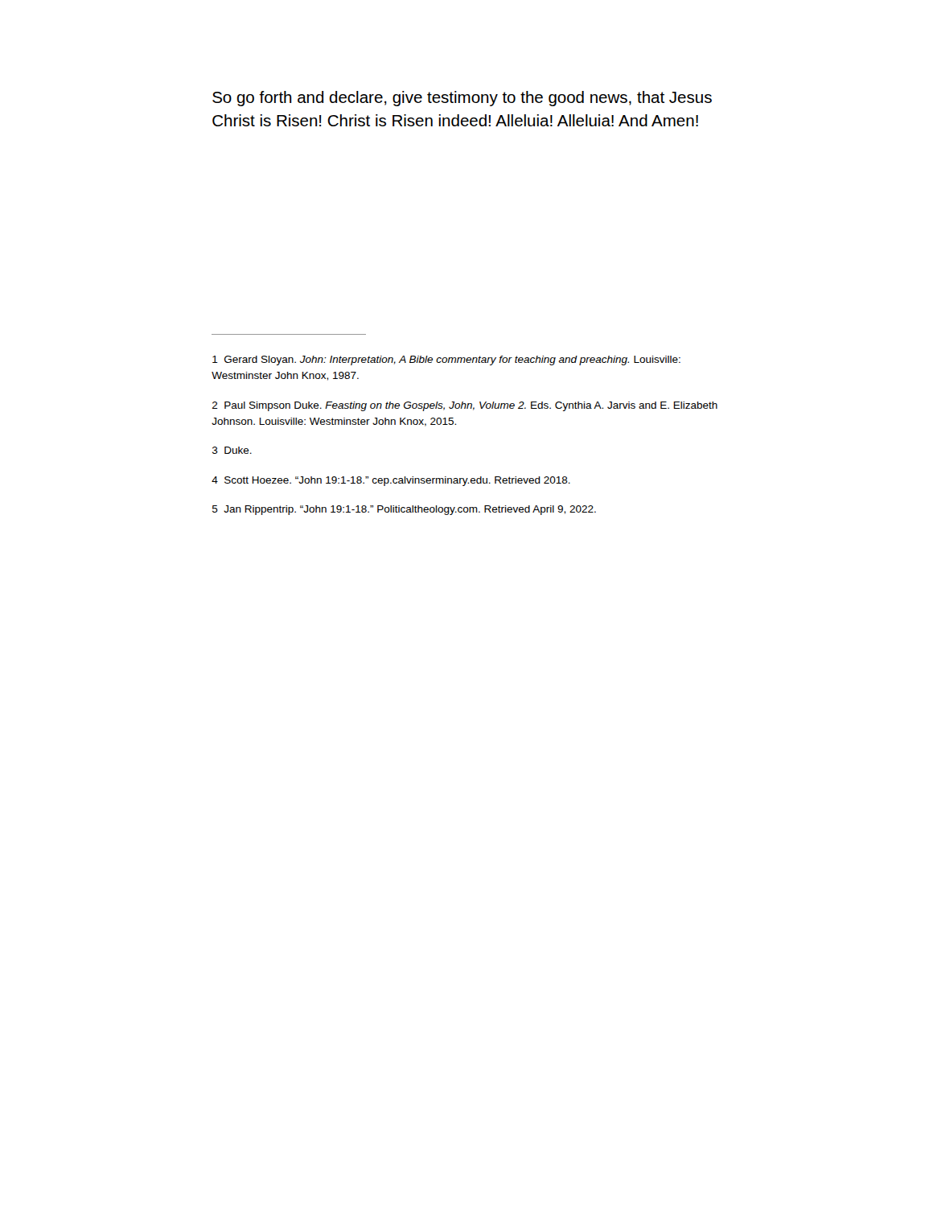So go forth and declare, give testimony to the good news, that Jesus Christ is Risen! Christ is Risen indeed! Alleluia! Alleluia! And Amen!
1 Gerard Sloyan. John: Interpretation, A Bible commentary for teaching and preaching. Louisville: Westminster John Knox, 1987.
2 Paul Simpson Duke. Feasting on the Gospels, John, Volume 2. Eds. Cynthia A. Jarvis and E. Elizabeth Johnson. Louisville: Westminster John Knox, 2015.
3 Duke.
4 Scott Hoezee. “John 19:1-18.” cep.calvinserminary.edu. Retrieved 2018.
5 Jan Rippentrip. “John 19:1-18.” Politicaltheology.com. Retrieved April 9, 2022.